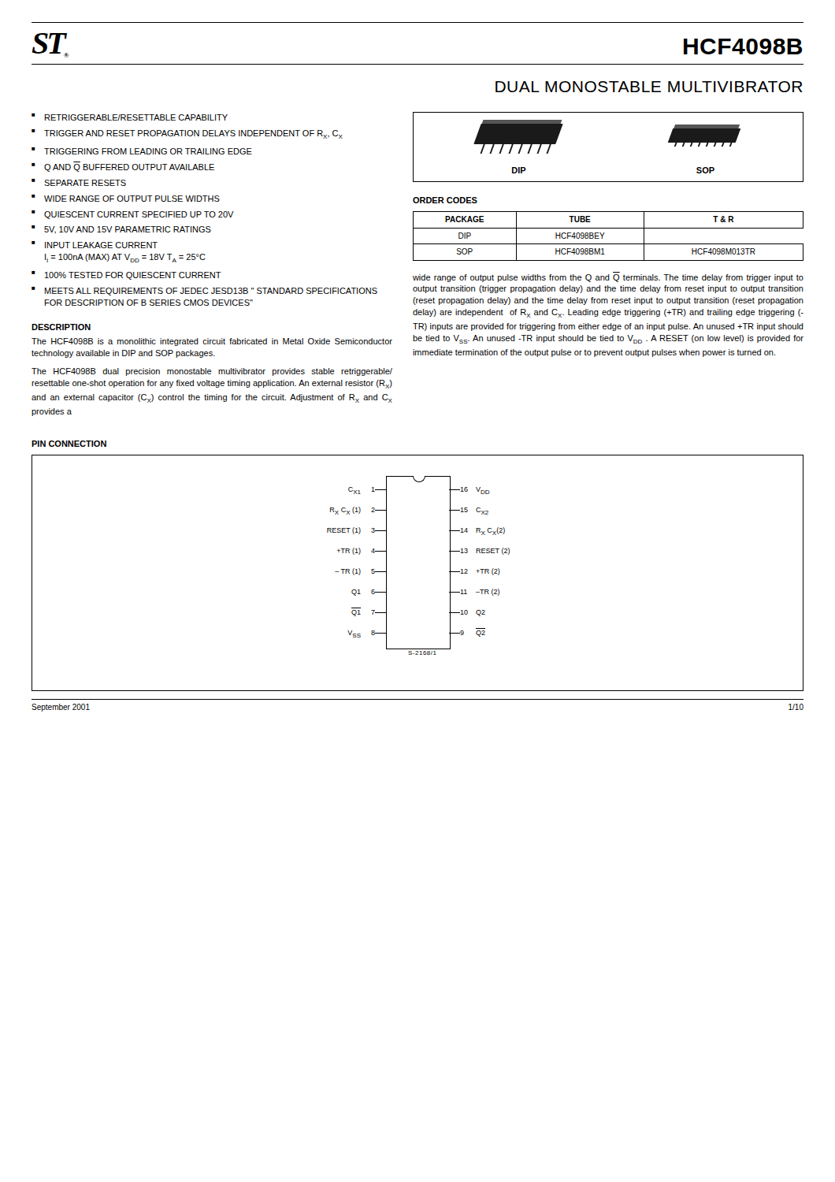ST® HCF4098B
DUAL MONOSTABLE MULTIVIBRATOR
RETRIGGERABLE/RESETTABLE CAPABILITY
TRIGGER AND RESET PROPAGATION DELAYS INDEPENDENT OF RX, CX
TRIGGERING FROM LEADING OR TRAILING EDGE
Q AND Q BUFFERED OUTPUT AVAILABLE
SEPARATE RESETS
WIDE RANGE OF OUTPUT PULSE WIDTHS
QUIESCENT CURRENT SPECIFIED UP TO 20V
5V, 10V AND 15V PARAMETRIC RATINGS
INPUT LEAKAGE CURRENT
II = 100nA (MAX) AT VDD = 18V TA = 25°C
100% TESTED FOR QUIESCENT CURRENT
MEETS ALL REQUIREMENTS OF JEDEC JESD13B " STANDARD SPECIFICATIONS FOR DESCRIPTION OF B SERIES CMOS DEVICES"
DESCRIPTION
The HCF4098B is a monolithic integrated circuit fabricated in Metal Oxide Semiconductor technology available in DIP and SOP packages.
The HCF4098B dual precision monostable multivibrator provides stable retriggerable/ resettable one-shot operation for any fixed voltage timing application. An external resistor (RX) and an external capacitor (CX) control the timing for the circuit. Adjustment of RX and CX provides a
DIP
SOP
ORDER CODES
| PACKAGE | TUBE | T & R |
| --- | --- | --- |
| DIP | HCF4098BEY | |
| SOP | HCF4098BM1 | HCF4098M013TR |
wide range of output pulse widths from the Q and Q terminals. The time delay from trigger input to output transition (trigger propagation delay) and the time delay from reset input to output transition (reset propagation delay) and the time delay from reset input to output transition (reset propagation delay) are independent of RX and CX. Leading edge triggering (+TR) and trailing edge triggering (-TR) inputs are provided for triggering from either edge of an input pulse. An unused +TR input should be tied to VSS. An unused -TR input should be tied to VDD . A RESET (on low level) is provided for immediate termination of the output pulse or to prevent output pulses when power is turned on.
PIN CONNECTION
CX11
RX CX (1)2
RESET (1)3
+TR (1)4
– TR (1)5
Q16
Q17
VSS8
16 VDD
15 CX2
14 RX CX(2)
13 RESET (2)
12+TR (2)
11–TR (2)
10 Q2
9 Q2
S-2168/1
September 2001 1/10